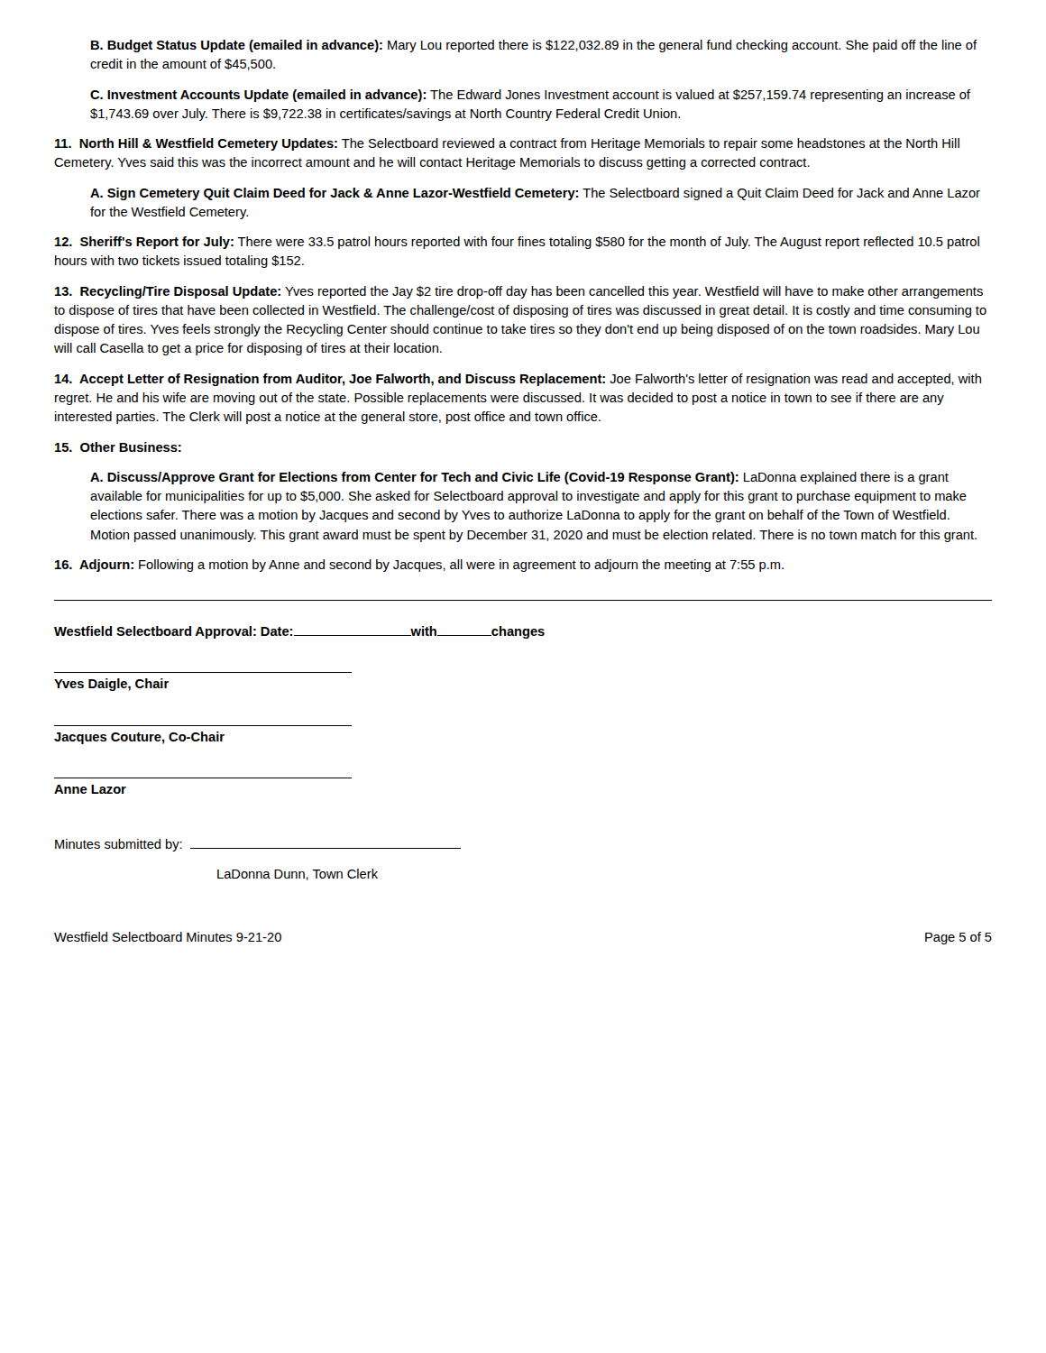B. Budget Status Update (emailed in advance): Mary Lou reported there is $122,032.89 in the general fund checking account. She paid off the line of credit in the amount of $45,500.
C. Investment Accounts Update (emailed in advance): The Edward Jones Investment account is valued at $257,159.74 representing an increase of $1,743.69 over July. There is $9,722.38 in certificates/savings at North Country Federal Credit Union.
11. North Hill & Westfield Cemetery Updates: The Selectboard reviewed a contract from Heritage Memorials to repair some headstones at the North Hill Cemetery. Yves said this was the incorrect amount and he will contact Heritage Memorials to discuss getting a corrected contract.
A. Sign Cemetery Quit Claim Deed for Jack & Anne Lazor-Westfield Cemetery: The Selectboard signed a Quit Claim Deed for Jack and Anne Lazor for the Westfield Cemetery.
12. Sheriff's Report for July: There were 33.5 patrol hours reported with four fines totaling $580 for the month of July. The August report reflected 10.5 patrol hours with two tickets issued totaling $152.
13. Recycling/Tire Disposal Update: Yves reported the Jay $2 tire drop-off day has been cancelled this year. Westfield will have to make other arrangements to dispose of tires that have been collected in Westfield. The challenge/cost of disposing of tires was discussed in great detail. It is costly and time consuming to dispose of tires. Yves feels strongly the Recycling Center should continue to take tires so they don't end up being disposed of on the town roadsides. Mary Lou will call Casella to get a price for disposing of tires at their location.
14. Accept Letter of Resignation from Auditor, Joe Falworth, and Discuss Replacement: Joe Falworth's letter of resignation was read and accepted, with regret. He and his wife are moving out of the state. Possible replacements were discussed. It was decided to post a notice in town to see if there are any interested parties. The Clerk will post a notice at the general store, post office and town office.
15. Other Business:
A. Discuss/Approve Grant for Elections from Center for Tech and Civic Life (Covid-19 Response Grant): LaDonna explained there is a grant available for municipalities for up to $5,000. She asked for Selectboard approval to investigate and apply for this grant to purchase equipment to make elections safer. There was a motion by Jacques and second by Yves to authorize LaDonna to apply for the grant on behalf of the Town of Westfield. Motion passed unanimously. This grant award must be spent by December 31, 2020 and must be election related. There is no town match for this grant.
16. Adjourn: Following a motion by Anne and second by Jacques, all were in agreement to adjourn the meeting at 7:55 p.m.
Westfield Selectboard Approval: Date: with changes
Yves Daigle, Chair
Jacques Couture, Co-Chair
Anne Lazor
Minutes submitted by:
LaDonna Dunn, Town Clerk
Westfield Selectboard Minutes 9-21-20 Page 5 of 5